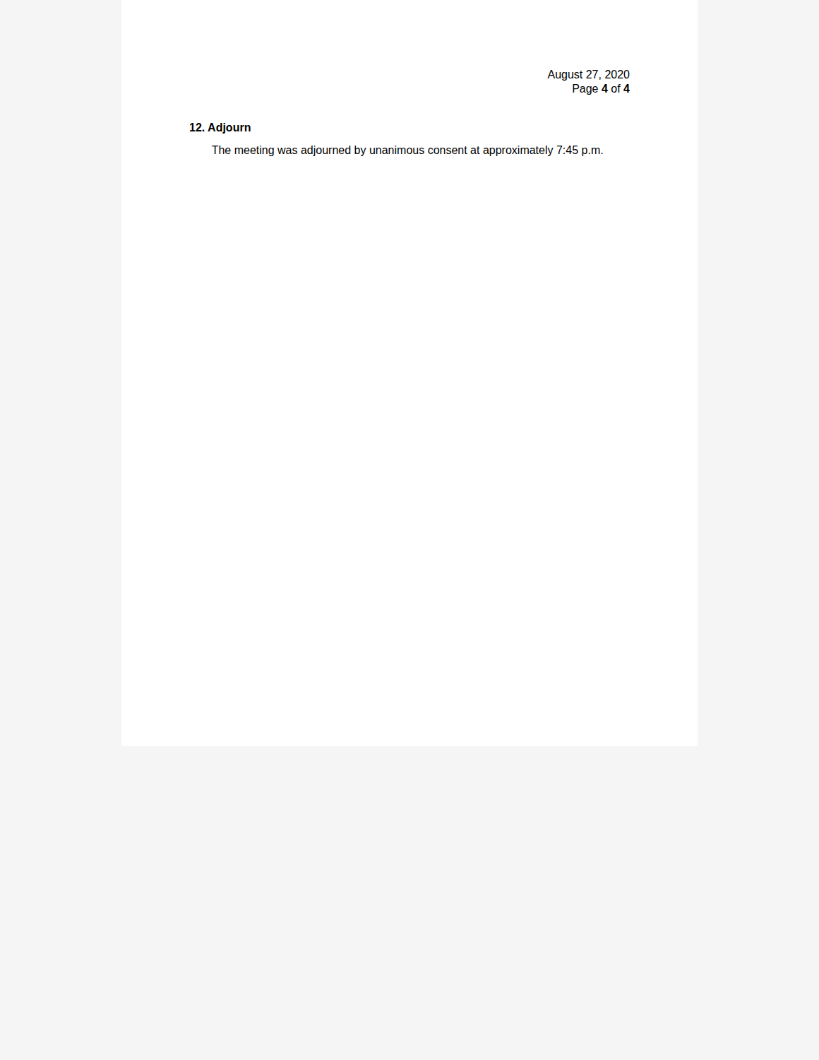August 27, 2020 Page 4 of 4
12. Adjourn
The meeting was adjourned by unanimous consent at approximately 7:45 p.m.